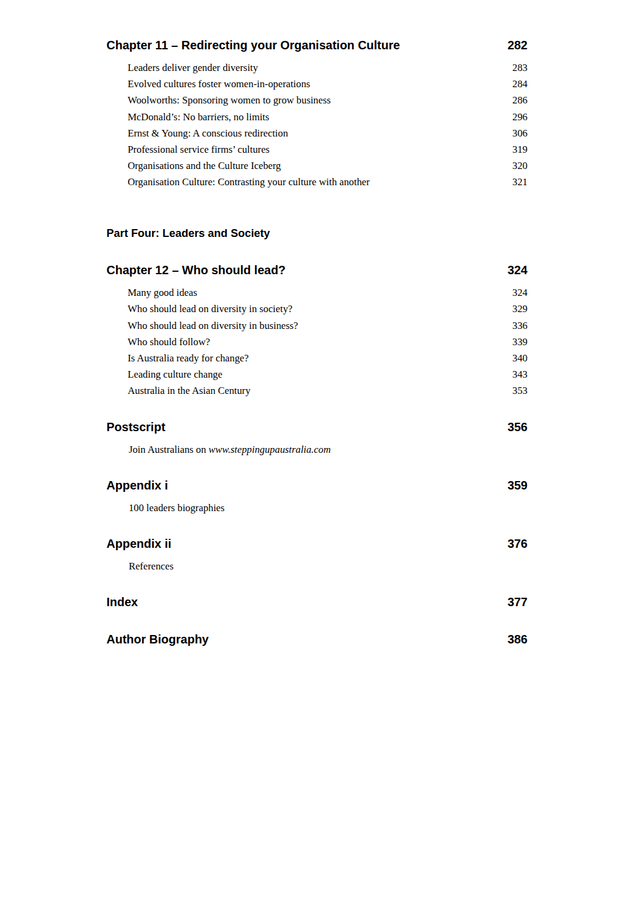Chapter 11 – Redirecting your Organisation Culture 282
Leaders deliver gender diversity 283
Evolved cultures foster women-in-operations 284
Woolworths: Sponsoring women to grow business 286
McDonald’s: No barriers, no limits 296
Ernst & Young: A conscious redirection 306
Professional service firms’ cultures 319
Organisations and the Culture Iceberg 320
Organisation Culture: Contrasting your culture with another 321
Part Four: Leaders and Society
Chapter 12 – Who should lead? 324
Many good ideas 324
Who should lead on diversity in society?329
Who should lead on diversity in business?336
Who should follow?339
Is Australia ready for change?340
Leading culture change 343
Australia in the Asian Century 353
Postscript 356
Join Australians on www.steppingupaustralia.com
Appendix i 359
100 leaders biographies
Appendix ii 376
References
Index 377
Author Biography 386